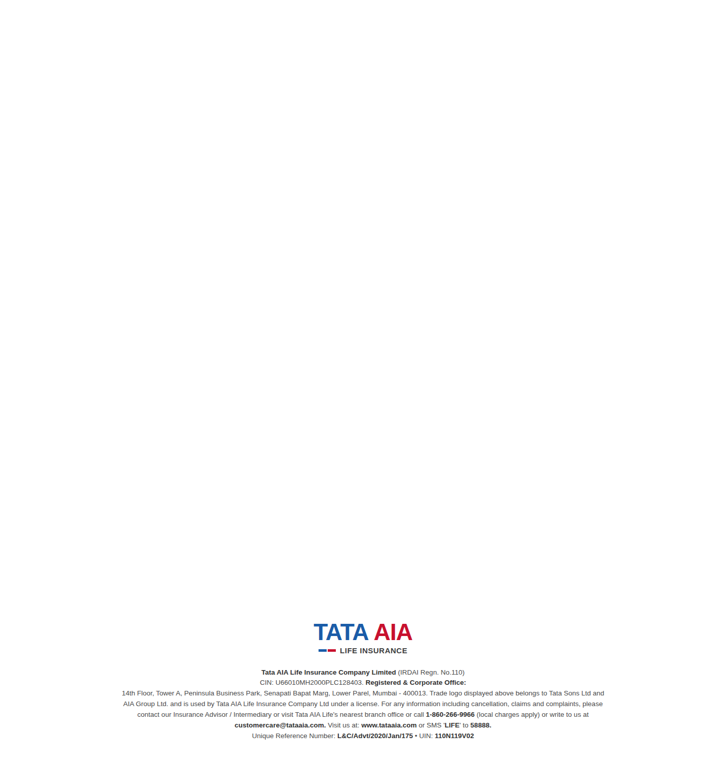TATA AIA
LIFE INSURANCE
Tata AIA Life Insurance Company Limited (IRDAI Regn. No.110)
CIN: U66010MH2000PLC128403. Registered & Corporate Office:
14th Floor, Tower A, Peninsula Business Park, Senapati Bapat Marg, Lower Parel, Mumbai - 400013. Trade logo displayed above belongs to Tata Sons Ltd and AIA Group Ltd. and is used by Tata AIA Life Insurance Company Ltd under a license. For any information including cancellation, claims and complaints, please contact our Insurance Advisor / Intermediary or visit Tata AIA Life's nearest branch office or call 1-860-266-9966 (local charges apply) or write to us at customercare@tataaia.com. Visit us at: www.tataaia.com or SMS 'LIFE' to 58888.
Unique Reference Number: L&C/Advt/2020/Jan/175 • UIN: 110N119V02